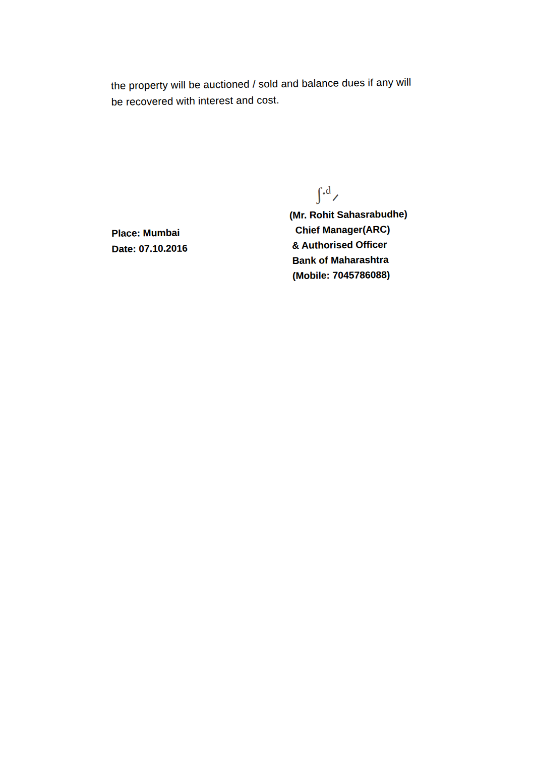the property will be auctioned / sold and balance dues if any will be recovered with interest and cost.
Place: Mumbai
Date: 07.10.2016
ʃ·ᵈ⸝
(Mr. Rohit Sahasrabudhe)
Chief Manager(ARC)
& Authorised Officer
Bank of Maharashtra
(Mobile: 7045786088)